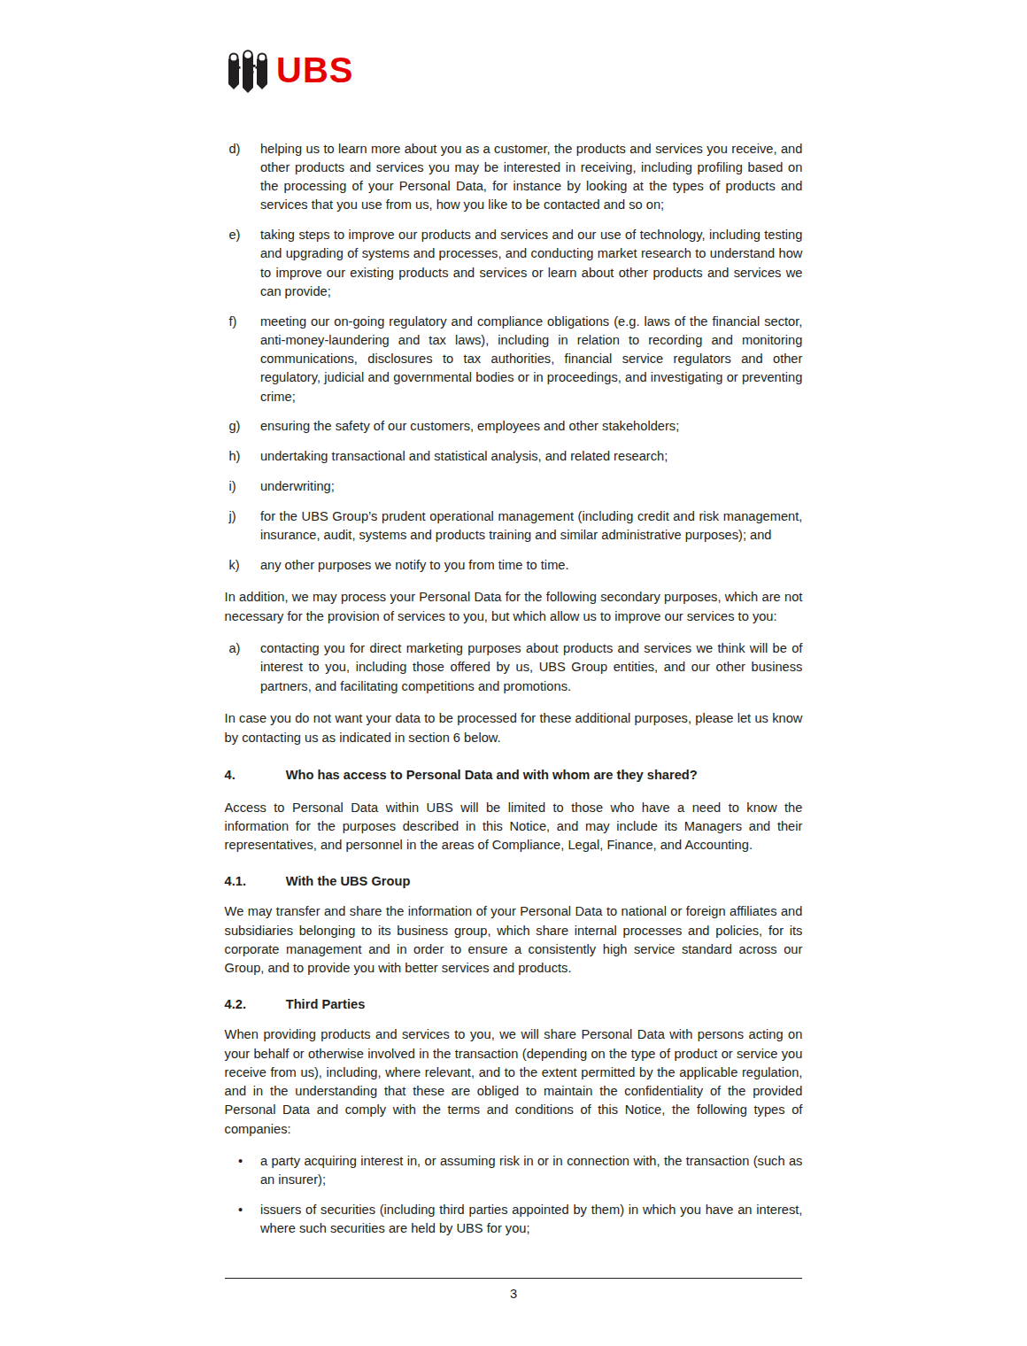UBS
d) helping us to learn more about you as a customer, the products and services you receive, and other products and services you may be interested in receiving, including profiling based on the processing of your Personal Data, for instance by looking at the types of products and services that you use from us, how you like to be contacted and so on;
e) taking steps to improve our products and services and our use of technology, including testing and upgrading of systems and processes, and conducting market research to understand how to improve our existing products and services or learn about other products and services we can provide;
f) meeting our on-going regulatory and compliance obligations (e.g. laws of the financial sector, anti-money-laundering and tax laws), including in relation to recording and monitoring communications, disclosures to tax authorities, financial service regulators and other regulatory, judicial and governmental bodies or in proceedings, and investigating or preventing crime;
g) ensuring the safety of our customers, employees and other stakeholders;
h) undertaking transactional and statistical analysis, and related research;
i) underwriting;
j) for the UBS Group’s prudent operational management (including credit and risk management, insurance, audit, systems and products training and similar administrative purposes); and
k) any other purposes we notify to you from time to time.
In addition, we may process your Personal Data for the following secondary purposes, which are not necessary for the provision of services to you, but which allow us to improve our services to you:
a) contacting you for direct marketing purposes about products and services we think will be of interest to you, including those offered by us, UBS Group entities, and our other business partners, and facilitating competitions and promotions.
In case you do not want your data to be processed for these additional purposes, please let us know by contacting us as indicated in section 6 below.
4. Who has access to Personal Data and with whom are they shared?
Access to Personal Data within UBS will be limited to those who have a need to know the information for the purposes described in this Notice, and may include its Managers and their representatives, and personnel in the areas of Compliance, Legal, Finance, and Accounting.
4.1. With the UBS Group
We may transfer and share the information of your Personal Data to national or foreign affiliates and subsidiaries belonging to its business group, which share internal processes and policies, for its corporate management and in order to ensure a consistently high service standard across our Group, and to provide you with better services and products.
4.2. Third Parties
When providing products and services to you, we will share Personal Data with persons acting on your behalf or otherwise involved in the transaction (depending on the type of product or service you receive from us), including, where relevant, and to the extent permitted by the applicable regulation, and in the understanding that these are obliged to maintain the confidentiality of the provided Personal Data and comply with the terms and conditions of this Notice, the following types of companies:
a party acquiring interest in, or assuming risk in or in connection with, the transaction (such as an insurer);
issuers of securities (including third parties appointed by them) in which you have an interest, where such securities are held by UBS for you;
3